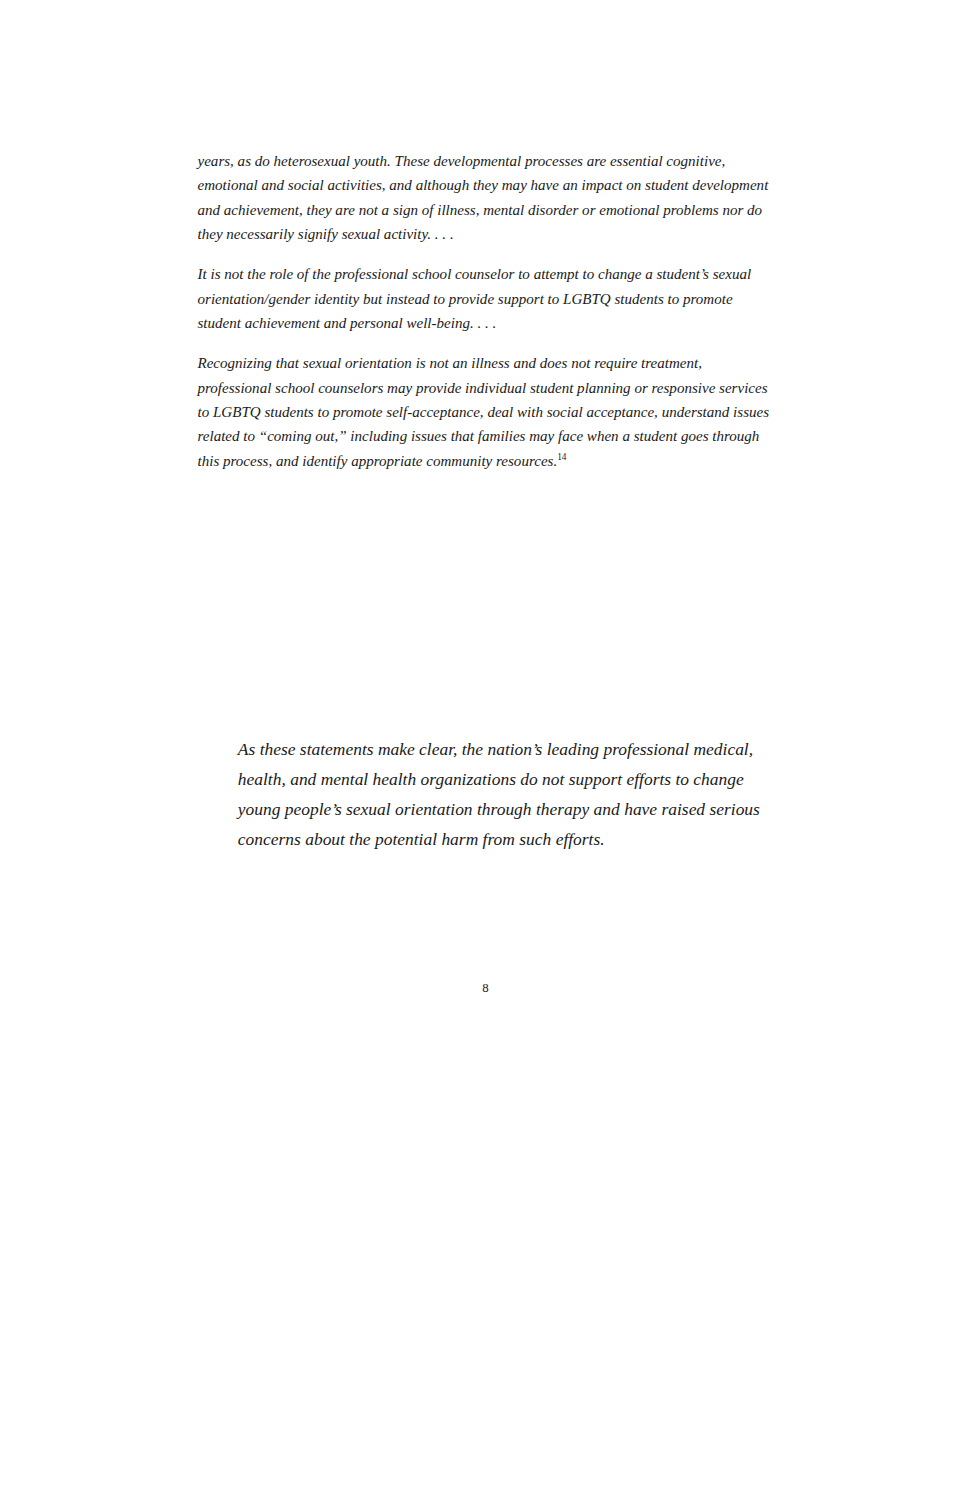years, as do heterosexual youth. These developmental processes are essential cognitive, emotional and social activities, and although they may have an impact on student development and achievement, they are not a sign of illness, mental disorder or emotional problems nor do they necessarily signify sexual activity. . . .
It is not the role of the professional school counselor to attempt to change a student’s sexual orientation/gender identity but instead to provide support to LGBTQ students to promote student achievement and personal well-being. . . .
Recognizing that sexual orientation is not an illness and does not require treatment, professional school counselors may provide individual student planning or responsive services to LGBTQ students to promote self-acceptance, deal with social acceptance, understand issues related to “coming out,” including issues that families may face when a student goes through this process, and identify appropriate community resources.14
As these statements make clear, the nation’s leading professional medical, health, and mental health organizations do not support efforts to change young people’s sexual orientation through therapy and have raised serious concerns about the potential harm from such efforts.
8